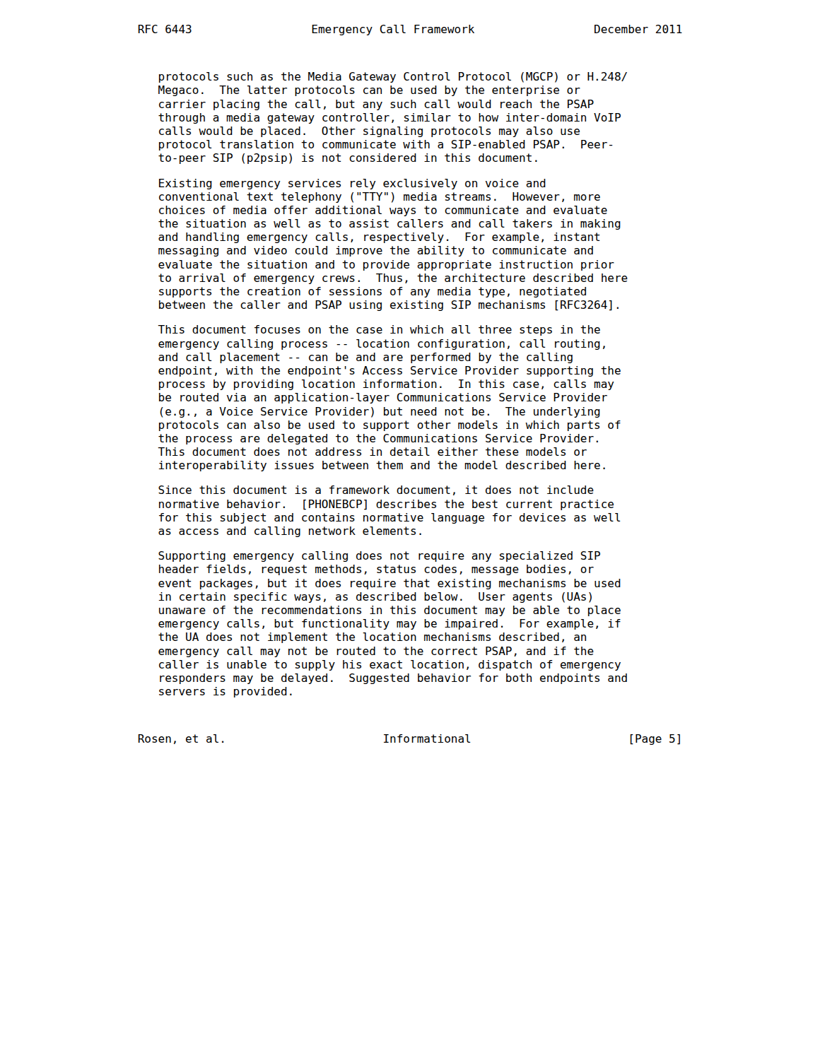RFC 6443 Emergency Call Framework December 2011
protocols such as the Media Gateway Control Protocol (MGCP) or H.248/ Megaco. The latter protocols can be used by the enterprise or carrier placing the call, but any such call would reach the PSAP through a media gateway controller, similar to how inter-domain VoIP calls would be placed. Other signaling protocols may also use protocol translation to communicate with a SIP-enabled PSAP. Peer- to-peer SIP (p2psip) is not considered in this document.
Existing emergency services rely exclusively on voice and conventional text telephony ("TTY") media streams. However, more choices of media offer additional ways to communicate and evaluate the situation as well as to assist callers and call takers in making and handling emergency calls, respectively. For example, instant messaging and video could improve the ability to communicate and evaluate the situation and to provide appropriate instruction prior to arrival of emergency crews. Thus, the architecture described here supports the creation of sessions of any media type, negotiated between the caller and PSAP using existing SIP mechanisms [RFC3264].
This document focuses on the case in which all three steps in the emergency calling process -- location configuration, call routing, and call placement -- can be and are performed by the calling endpoint, with the endpoint's Access Service Provider supporting the process by providing location information. In this case, calls may be routed via an application-layer Communications Service Provider (e.g., a Voice Service Provider) but need not be. The underlying protocols can also be used to support other models in which parts of the process are delegated to the Communications Service Provider. This document does not address in detail either these models or interoperability issues between them and the model described here.
Since this document is a framework document, it does not include normative behavior. [PHONEBCP] describes the best current practice for this subject and contains normative language for devices as well as access and calling network elements.
Supporting emergency calling does not require any specialized SIP header fields, request methods, status codes, message bodies, or event packages, but it does require that existing mechanisms be used in certain specific ways, as described below. User agents (UAs) unaware of the recommendations in this document may be able to place emergency calls, but functionality may be impaired. For example, if the UA does not implement the location mechanisms described, an emergency call may not be routed to the correct PSAP, and if the caller is unable to supply his exact location, dispatch of emergency responders may be delayed. Suggested behavior for both endpoints and servers is provided.
Rosen, et al. Informational [Page 5]